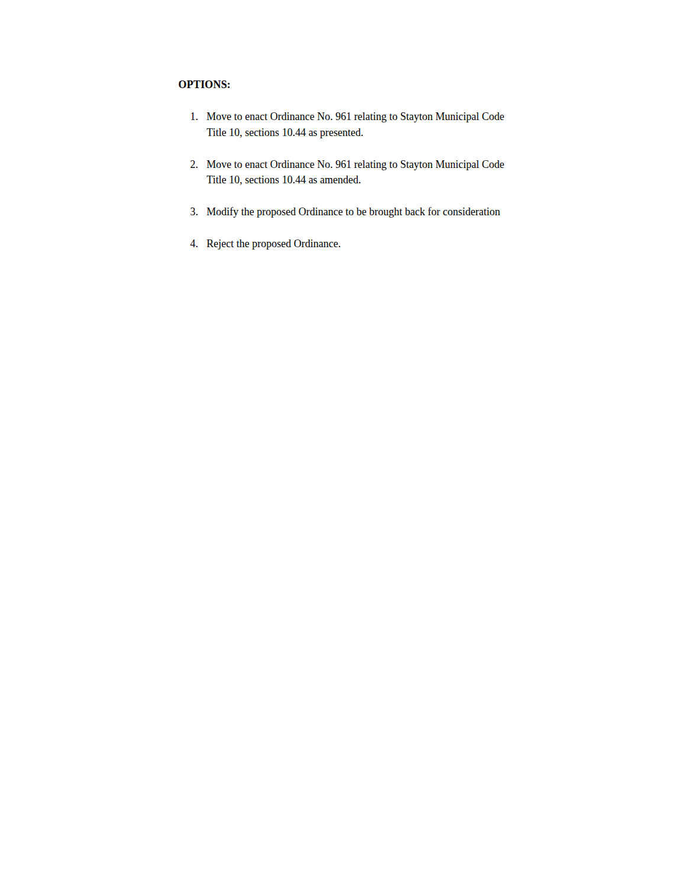OPTIONS:
Move to enact Ordinance No. 961 relating to Stayton Municipal Code Title 10, sections 10.44 as presented.
Move to enact Ordinance No. 961 relating to Stayton Municipal Code Title 10, sections 10.44 as amended.
Modify the proposed Ordinance to be brought back for consideration
Reject the proposed Ordinance.